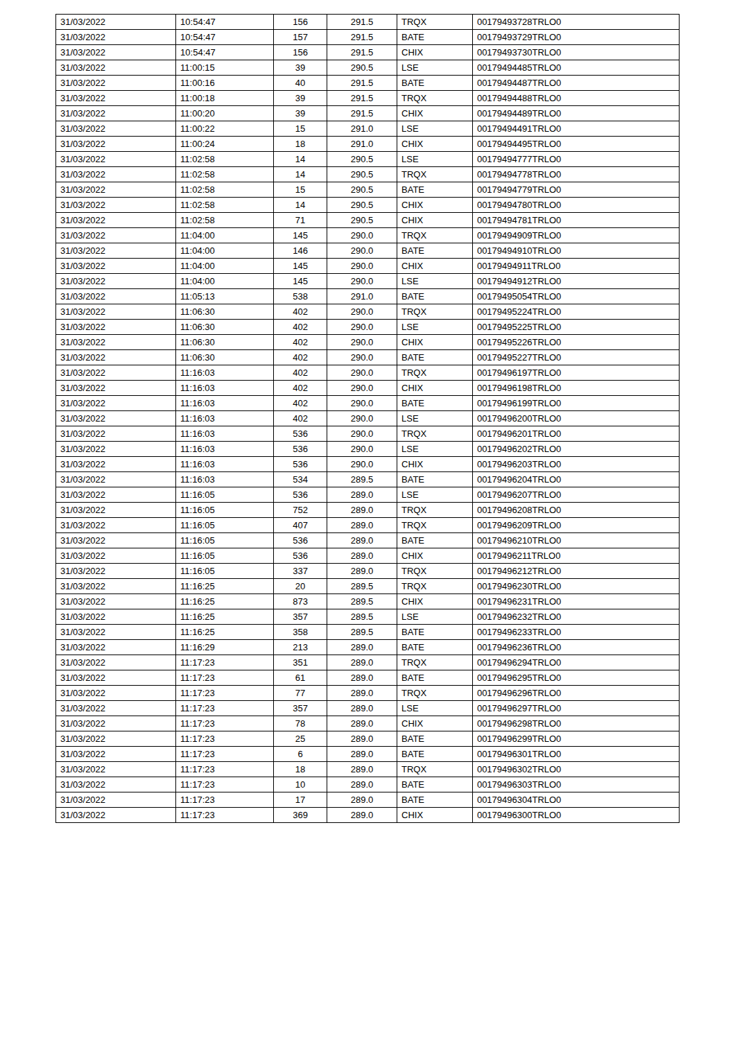| 31/03/2022 | 10:54:47 | 156 | 291.5 | TRQX | 00179493728TRLO0 |
| 31/03/2022 | 10:54:47 | 157 | 291.5 | BATE | 00179493729TRLO0 |
| 31/03/2022 | 10:54:47 | 156 | 291.5 | CHIX | 00179493730TRLO0 |
| 31/03/2022 | 11:00:15 | 39 | 290.5 | LSE | 00179494485TRLO0 |
| 31/03/2022 | 11:00:16 | 40 | 291.5 | BATE | 00179494487TRLO0 |
| 31/03/2022 | 11:00:18 | 39 | 291.5 | TRQX | 00179494488TRLO0 |
| 31/03/2022 | 11:00:20 | 39 | 291.5 | CHIX | 00179494489TRLO0 |
| 31/03/2022 | 11:00:22 | 15 | 291.0 | LSE | 00179494491TRLO0 |
| 31/03/2022 | 11:00:24 | 18 | 291.0 | CHIX | 00179494495TRLO0 |
| 31/03/2022 | 11:02:58 | 14 | 290.5 | LSE | 00179494777TRLO0 |
| 31/03/2022 | 11:02:58 | 14 | 290.5 | TRQX | 00179494778TRLO0 |
| 31/03/2022 | 11:02:58 | 15 | 290.5 | BATE | 00179494779TRLO0 |
| 31/03/2022 | 11:02:58 | 14 | 290.5 | CHIX | 00179494780TRLO0 |
| 31/03/2022 | 11:02:58 | 71 | 290.5 | CHIX | 00179494781TRLO0 |
| 31/03/2022 | 11:04:00 | 145 | 290.0 | TRQX | 00179494909TRLO0 |
| 31/03/2022 | 11:04:00 | 146 | 290.0 | BATE | 00179494910TRLO0 |
| 31/03/2022 | 11:04:00 | 145 | 290.0 | CHIX | 00179494911TRLO0 |
| 31/03/2022 | 11:04:00 | 145 | 290.0 | LSE | 00179494912TRLO0 |
| 31/03/2022 | 11:05:13 | 538 | 291.0 | BATE | 00179495054TRLO0 |
| 31/03/2022 | 11:06:30 | 402 | 290.0 | TRQX | 00179495224TRLO0 |
| 31/03/2022 | 11:06:30 | 402 | 290.0 | LSE | 00179495225TRLO0 |
| 31/03/2022 | 11:06:30 | 402 | 290.0 | CHIX | 00179495226TRLO0 |
| 31/03/2022 | 11:06:30 | 402 | 290.0 | BATE | 00179495227TRLO0 |
| 31/03/2022 | 11:16:03 | 402 | 290.0 | TRQX | 00179496197TRLO0 |
| 31/03/2022 | 11:16:03 | 402 | 290.0 | CHIX | 00179496198TRLO0 |
| 31/03/2022 | 11:16:03 | 402 | 290.0 | BATE | 00179496199TRLO0 |
| 31/03/2022 | 11:16:03 | 402 | 290.0 | LSE | 00179496200TRLO0 |
| 31/03/2022 | 11:16:03 | 536 | 290.0 | TRQX | 00179496201TRLO0 |
| 31/03/2022 | 11:16:03 | 536 | 290.0 | LSE | 00179496202TRLO0 |
| 31/03/2022 | 11:16:03 | 536 | 290.0 | CHIX | 00179496203TRLO0 |
| 31/03/2022 | 11:16:03 | 534 | 289.5 | BATE | 00179496204TRLO0 |
| 31/03/2022 | 11:16:05 | 536 | 289.0 | LSE | 00179496207TRLO0 |
| 31/03/2022 | 11:16:05 | 752 | 289.0 | TRQX | 00179496208TRLO0 |
| 31/03/2022 | 11:16:05 | 407 | 289.0 | TRQX | 00179496209TRLO0 |
| 31/03/2022 | 11:16:05 | 536 | 289.0 | BATE | 00179496210TRLO0 |
| 31/03/2022 | 11:16:05 | 536 | 289.0 | CHIX | 00179496211TRLO0 |
| 31/03/2022 | 11:16:05 | 337 | 289.0 | TRQX | 00179496212TRLO0 |
| 31/03/2022 | 11:16:25 | 20 | 289.5 | TRQX | 00179496230TRLO0 |
| 31/03/2022 | 11:16:25 | 873 | 289.5 | CHIX | 00179496231TRLO0 |
| 31/03/2022 | 11:16:25 | 357 | 289.5 | LSE | 00179496232TRLO0 |
| 31/03/2022 | 11:16:25 | 358 | 289.5 | BATE | 00179496233TRLO0 |
| 31/03/2022 | 11:16:29 | 213 | 289.0 | BATE | 00179496236TRLO0 |
| 31/03/2022 | 11:17:23 | 351 | 289.0 | TRQX | 00179496294TRLO0 |
| 31/03/2022 | 11:17:23 | 61 | 289.0 | BATE | 00179496295TRLO0 |
| 31/03/2022 | 11:17:23 | 77 | 289.0 | TRQX | 00179496296TRLO0 |
| 31/03/2022 | 11:17:23 | 357 | 289.0 | LSE | 00179496297TRLO0 |
| 31/03/2022 | 11:17:23 | 78 | 289.0 | CHIX | 00179496298TRLO0 |
| 31/03/2022 | 11:17:23 | 25 | 289.0 | BATE | 00179496299TRLO0 |
| 31/03/2022 | 11:17:23 | 6 | 289.0 | BATE | 00179496301TRLO0 |
| 31/03/2022 | 11:17:23 | 18 | 289.0 | TRQX | 00179496302TRLO0 |
| 31/03/2022 | 11:17:23 | 10 | 289.0 | BATE | 00179496303TRLO0 |
| 31/03/2022 | 11:17:23 | 17 | 289.0 | BATE | 00179496304TRLO0 |
| 31/03/2022 | 11:17:23 | 369 | 289.0 | CHIX | 00179496300TRLO0 |